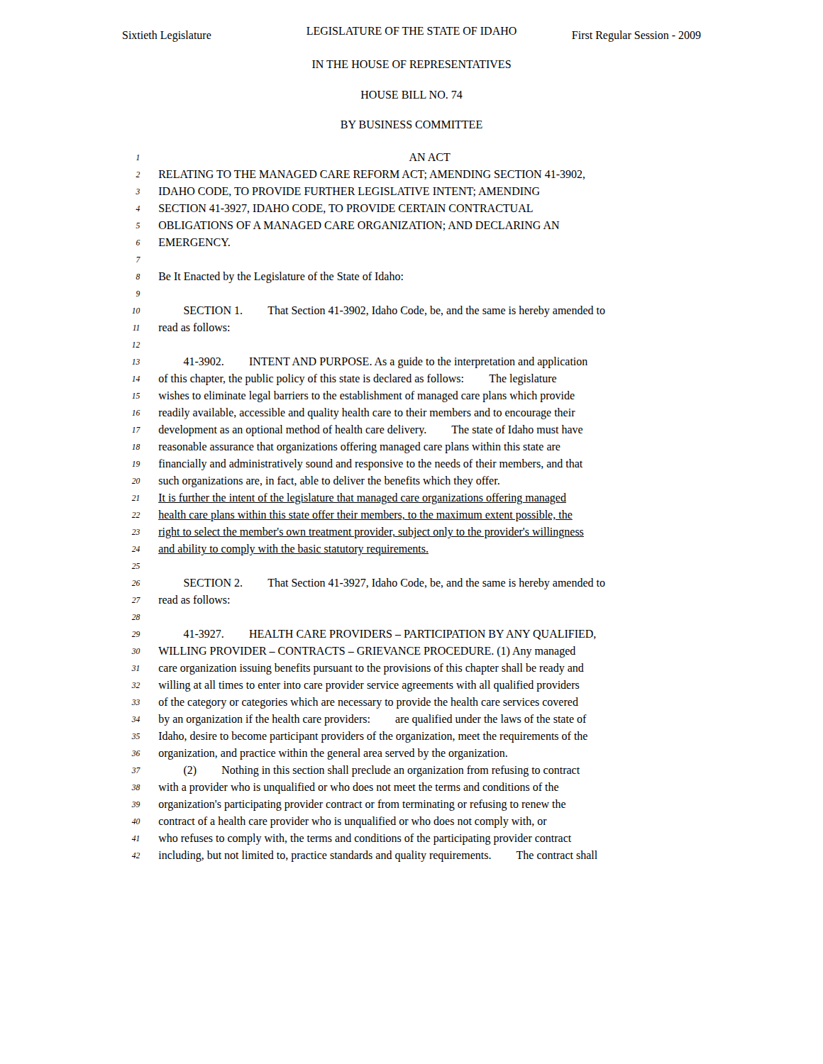LEGISLATURE OF THE STATE OF IDAHO
Sixtieth Legislature First Regular Session - 2009
IN THE HOUSE OF REPRESENTATIVES
HOUSE BILL NO. 74
BY BUSINESS COMMITTEE
AN ACT
RELATING TO THE MANAGED CARE REFORM ACT; AMENDING SECTION 41-3902,
IDAHO CODE, TO PROVIDE FURTHER LEGISLATIVE INTENT; AMENDING
SECTION 41-3927, IDAHO CODE, TO PROVIDE CERTAIN CONTRACTUAL
OBLIGATIONS OF A MANAGED CARE ORGANIZATION; AND DECLARING AN
EMERGENCY.
Be It Enacted by the Legislature of the State of Idaho:
SECTION 1. That Section 41-3902, Idaho Code, be, and the same is hereby amended to
read as follows:
41-3902. INTENT AND PURPOSE. As a guide to the interpretation and application
of this chapter, the public policy of this state is declared as follows: The legislature
wishes to eliminate legal barriers to the establishment of managed care plans which provide
readily available, accessible and quality health care to their members and to encourage their
development as an optional method of health care delivery. The state of Idaho must have
reasonable assurance that organizations offering managed care plans within this state are
financially and administratively sound and responsive to the needs of their members, and that
such organizations are, in fact, able to deliver the benefits which they offer.
It is further the intent of the legislature that managed care organizations offering managed
health care plans within this state offer their members, to the maximum extent possible, the
right to select the member's own treatment provider, subject only to the provider's willingness
and ability to comply with the basic statutory requirements.
SECTION 2. That Section 41-3927, Idaho Code, be, and the same is hereby amended to
read as follows:
41-3927. HEALTH CARE PROVIDERS – PARTICIPATION BY ANY QUALIFIED,
WILLING PROVIDER – CONTRACTS – GRIEVANCE PROCEDURE. (1) Any managed
care organization issuing benefits pursuant to the provisions of this chapter shall be ready and
willing at all times to enter into care provider service agreements with all qualified providers
of the category or categories which are necessary to provide the health care services covered
by an organization if the health care providers: are qualified under the laws of the state of
Idaho, desire to become participant providers of the organization, meet the requirements of the
organization, and practice within the general area served by the organization.
(2) Nothing in this section shall preclude an organization from refusing to contract
with a provider who is unqualified or who does not meet the terms and conditions of the
organization's participating provider contract or from terminating or refusing to renew the
contract of a health care provider who is unqualified or who does not comply with, or
who refuses to comply with, the terms and conditions of the participating provider contract
including, but not limited to, practice standards and quality requirements. The contract shall